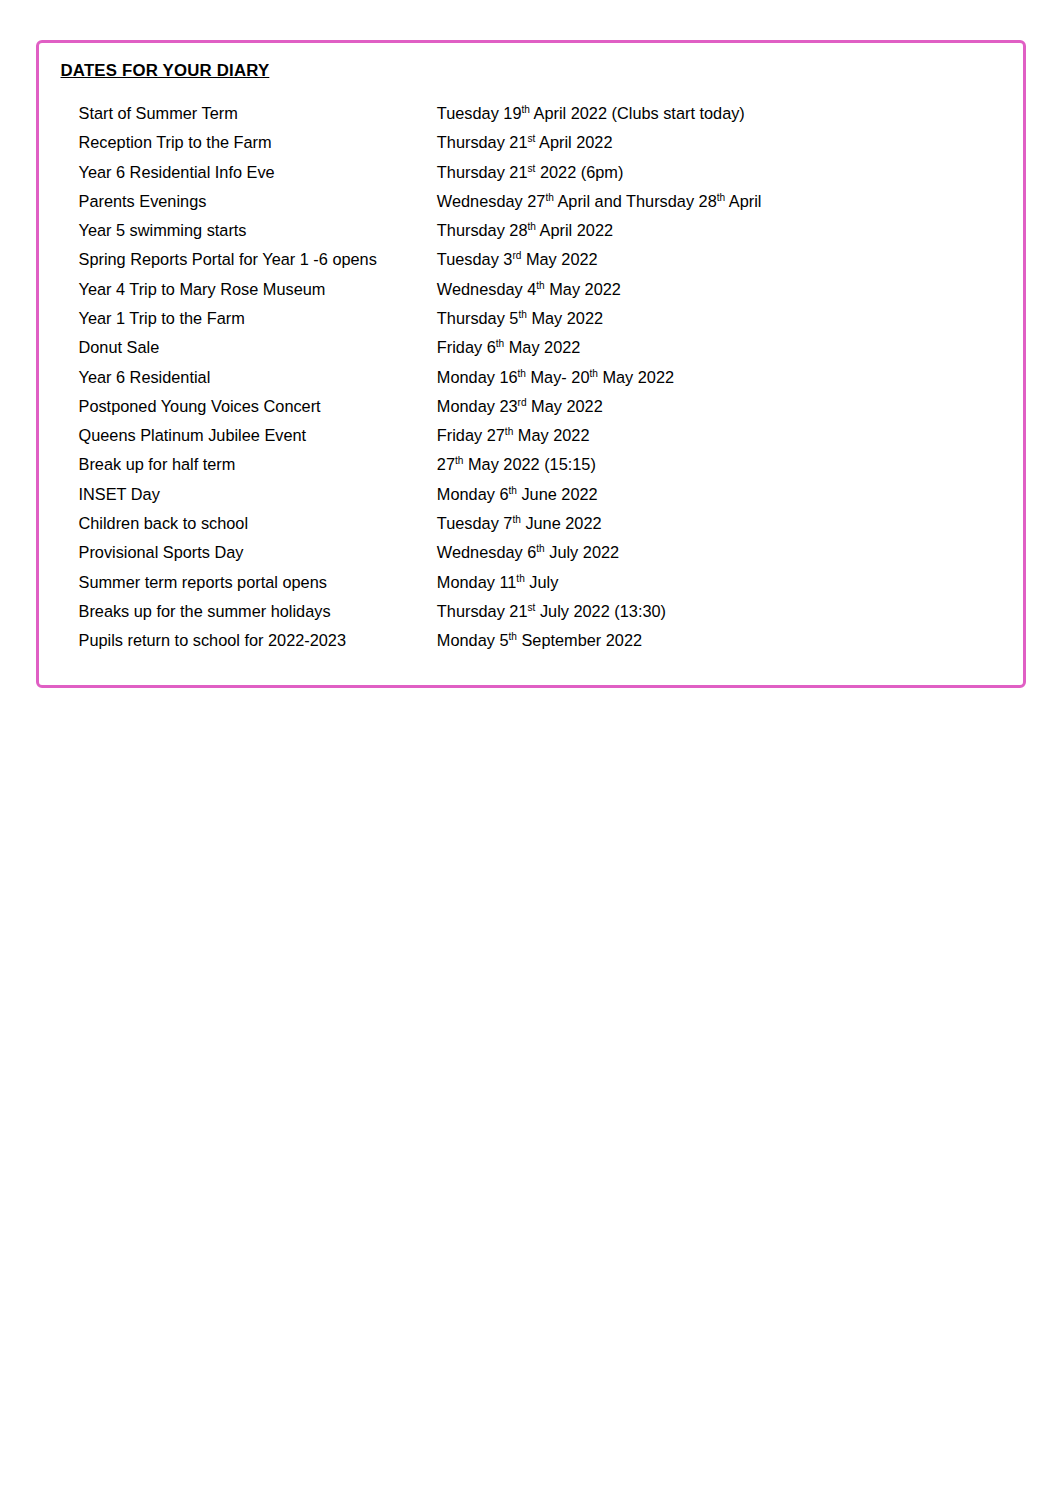DATES FOR YOUR DIARY
| Start of Summer Term | Tuesday 19 th April 2022 (Clubs start today) |
| Reception Trip to the Farm | Thursday 21 st April 2022 |
| Year 6 Residential Info Eve | Thursday 21 st 2022 (6pm) |
| Parents Evenings | Wednesday 27 th April and Thursday 28 th April |
| Year 5 swimming starts | Thursday 28 th April 2022 |
| Spring Reports Portal for Year 1 -6 opens | Tuesday 3 rd May 2022 |
| Year 4 Trip to Mary Rose Museum | Wednesday 4 th May 2022 |
| Year 1 Trip to the Farm | Thursday 5 th May 2022 |
| Donut Sale | Friday 6 th May 2022 |
| Year 6 Residential | Monday 16 th May- 20 th May 2022 |
| Postponed Young Voices Concert | Monday 23 rd May 2022 |
| Queens Platinum Jubilee Event | Friday 27 th May 2022 |
| Break up for half term | 27 th May 2022 (15:15) |
| INSET Day | Monday 6 th June 2022 |
| Children back to school | Tuesday 7 th June 2022 |
| Provisional Sports Day | Wednesday 6 th July 2022 |
| Summer term reports portal opens | Monday 11 th July |
| Breaks up for the summer holidays | Thursday 21 st July 2022 (13:30) |
| Pupils return to school for 2022-2023 | Monday 5 th September 2022 |